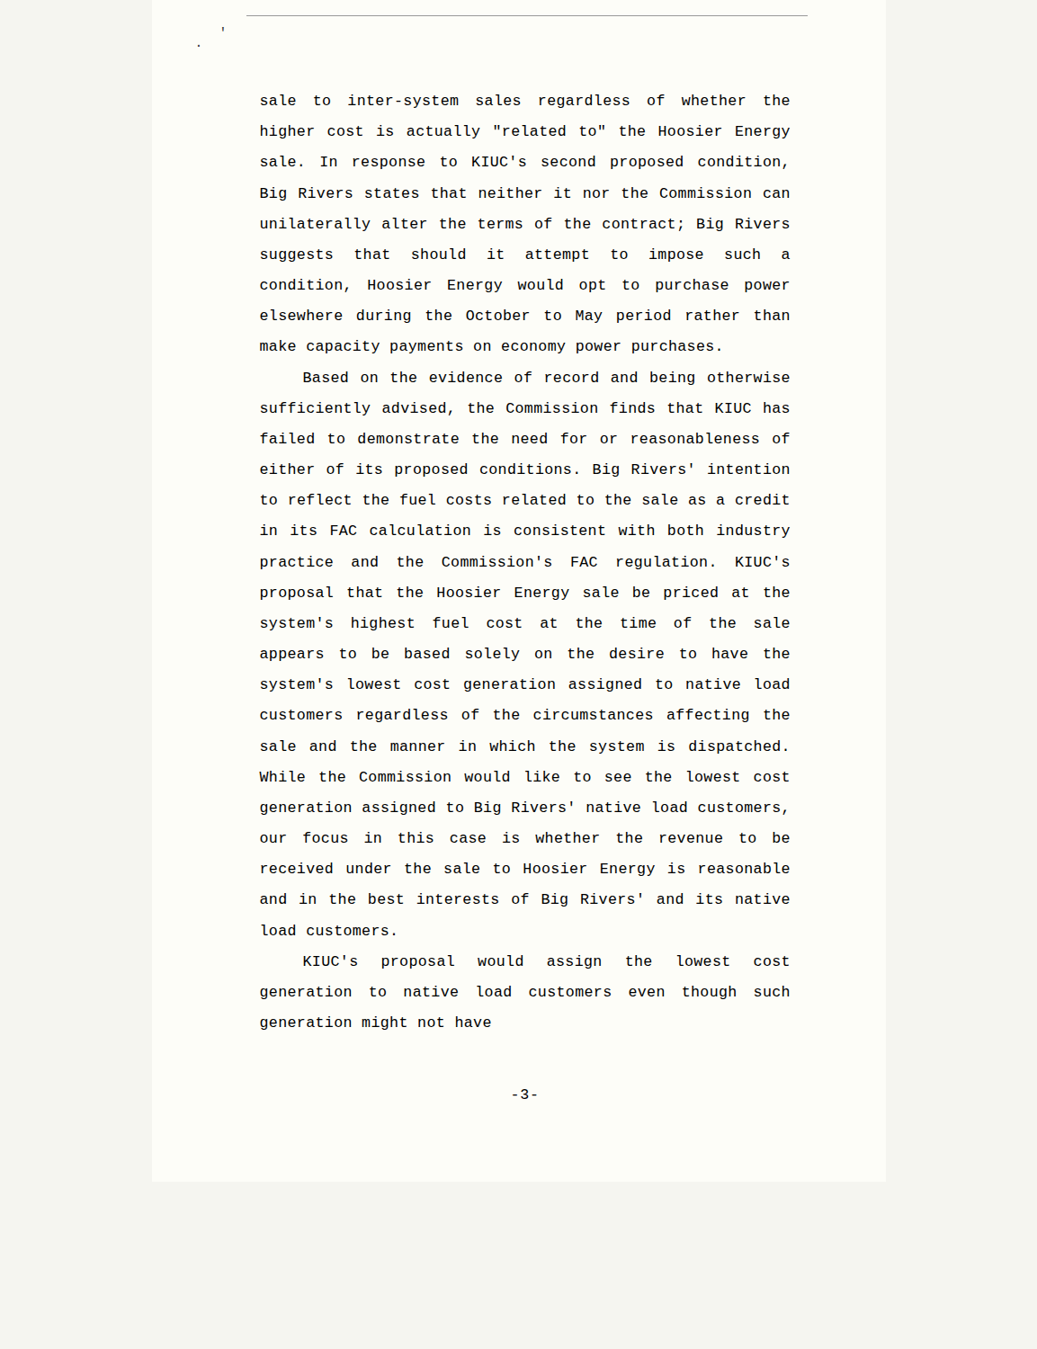.
'
sale to inter-system sales regardless of whether the higher cost is actually "related to" the Hoosier Energy sale. In response to KIUC's second proposed condition, Big Rivers states that neither it nor the Commission can unilaterally alter the terms of the contract; Big Rivers suggests that should it attempt to impose such a condition, Hoosier Energy would opt to purchase power elsewhere during the October to May period rather than make capacity payments on economy power purchases.
Based on the evidence of record and being otherwise sufficiently advised, the Commission finds that KIUC has failed to demonstrate the need for or reasonableness of either of its proposed conditions. Big Rivers' intention to reflect the fuel costs related to the sale as a credit in its FAC calculation is consistent with both industry practice and the Commission's FAC regulation. KIUC's proposal that the Hoosier Energy sale be priced at the system's highest fuel cost at the time of the sale appears to be based solely on the desire to have the system's lowest cost generation assigned to native load customers regardless of the circumstances affecting the sale and the manner in which the system is dispatched. While the Commission would like to see the lowest cost generation assigned to Big Rivers' native load customers, our focus in this case is whether the revenue to be received under the sale to Hoosier Energy is reasonable and in the best interests of Big Rivers' and its native load customers.
KIUC's proposal would assign the lowest cost generation to native load customers even though such generation might not have
-3-